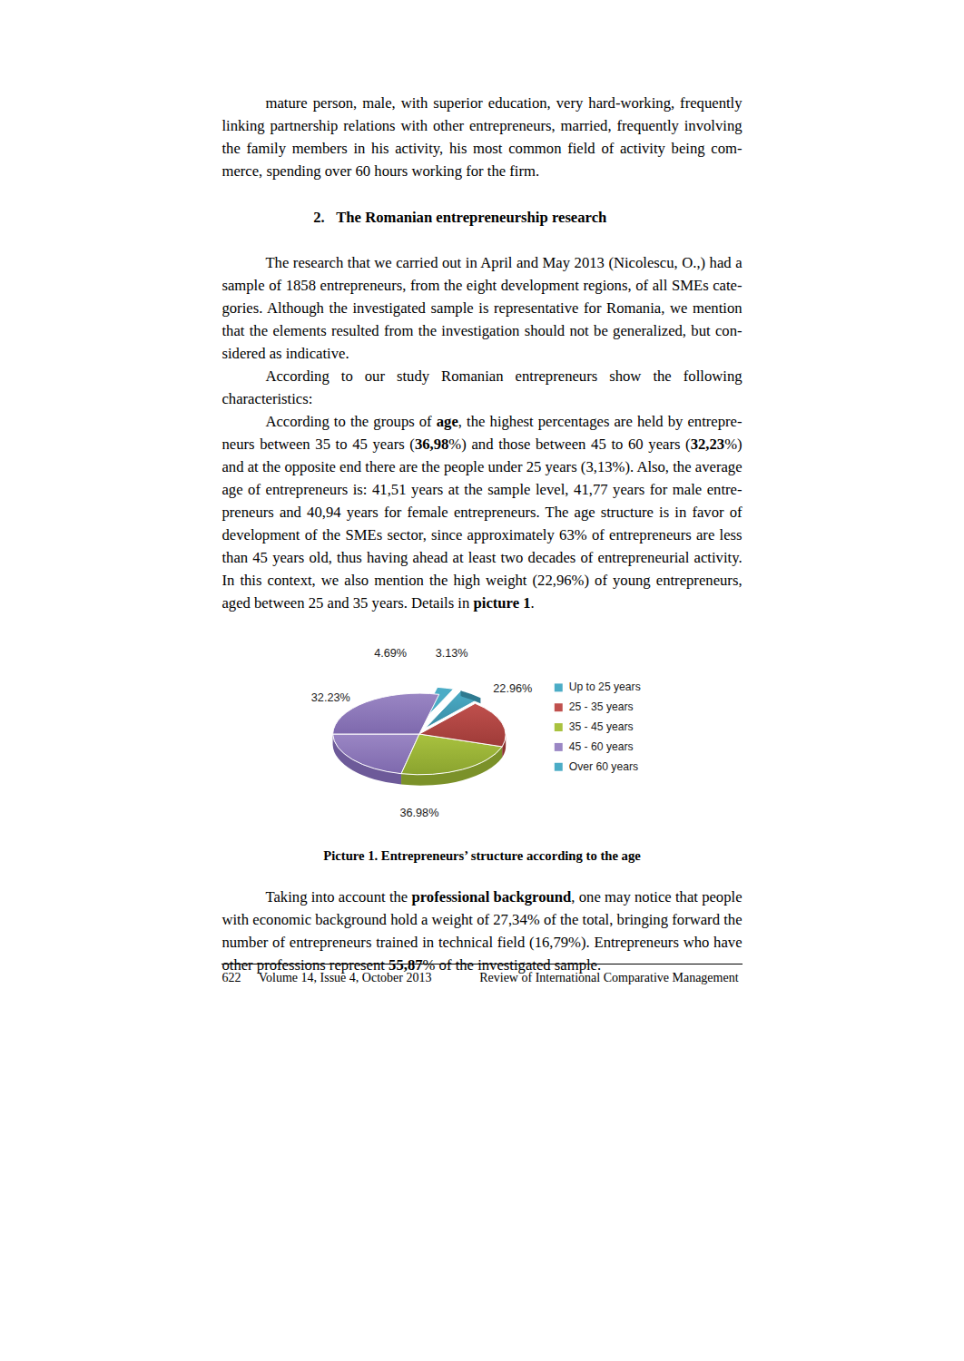mature person, male, with superior education, very hard-working, frequently linking partnership relations with other entrepreneurs, married, frequently involving the family members in his activity, his most common field of activity being commerce, spending over 60 hours working for the firm.
2. The Romanian entrepreneurship research
The research that we carried out in April and May 2013 (Nicolescu, O.,) had a sample of 1858 entrepreneurs, from the eight development regions, of all SMEs categories. Although the investigated sample is representative for Romania, we mention that the elements resulted from the investigation should not be generalized, but considered as indicative.
According to our study Romanian entrepreneurs show the following characteristics:
According to the groups of age, the highest percentages are held by entrepreneurs between 35 to 45 years (36,98%) and those between 45 to 60 years (32,23%) and at the opposite end there are the people under 25 years (3,13%). Also, the average age of entrepreneurs is: 41,51 years at the sample level, 41,77 years for male entrepreneurs and 40,94 years for female entrepreneurs. The age structure is in favor of development of the SMEs sector, since approximately 63% of entrepreneurs are less than 45 years old, thus having ahead at least two decades of entrepreneurial activity. In this context, we also mention the high weight (22,96%) of young entrepreneurs, aged between 25 and 35 years. Details in picture 1.
4.69% 3.13% 32.23% 22.96% 36.98% Up to 25 years 25 - 35 years 35 - 45 years 45 - 60 years Over 60 years
Picture 1. Entrepreneurs’ structure according to the age
Taking into account the professional background, one may notice that people with economic background hold a weight of 27,34% of the total, bringing forward the number of entrepreneurs trained in technical field (16,79%). Entrepreneurs who have other professions represent 55,87% of the investigated sample.
622 Volume 14, Issue 4, October 2013 Review of International Comparative Management